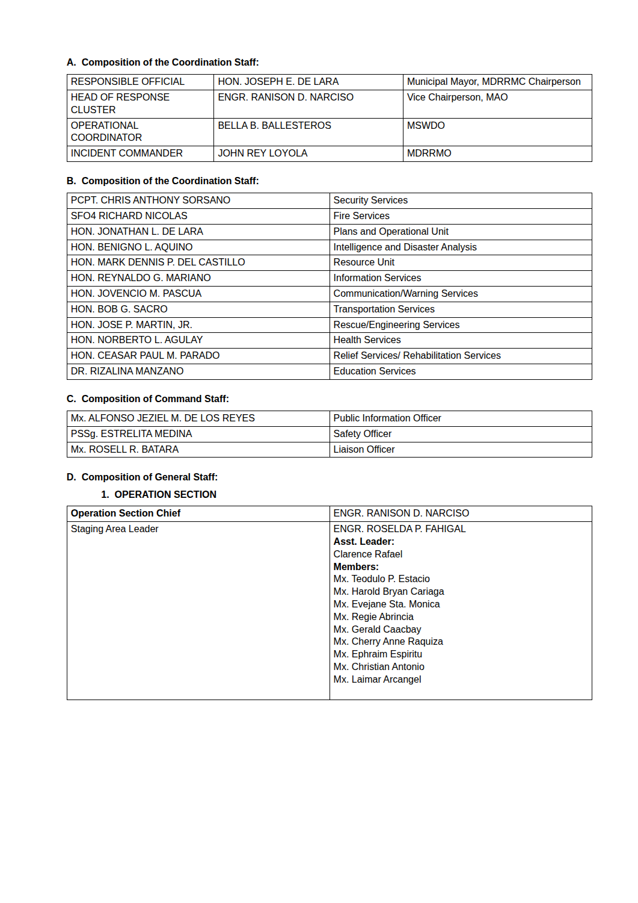A. Composition of the Coordination Staff:
| RESPONSIBLE OFFICIAL | HON. JOSEPH E. DE LARA | Municipal Mayor, MDRRMC Chairperson |
| HEAD OF RESPONSE CLUSTER | ENGR. RANISON D. NARCISO | Vice Chairperson, MAO |
| OPERATIONAL COORDINATOR | BELLA B. BALLESTEROS | MSWDO |
| INCIDENT COMMANDER | JOHN REY LOYOLA | MDRRMO |
B. Composition of the Coordination Staff:
| PCPT. CHRIS ANTHONY SORSANO | Security Services |
| SFO4 RICHARD NICOLAS | Fire Services |
| HON. JONATHAN L. DE LARA | Plans and Operational Unit |
| HON. BENIGNO L. AQUINO | Intelligence and Disaster Analysis |
| HON. MARK DENNIS P. DEL CASTILLO | Resource Unit |
| HON. REYNALDO G. MARIANO | Information Services |
| HON. JOVENCIO M. PASCUA | Communication/Warning Services |
| HON. BOB G. SACRO | Transportation Services |
| HON. JOSE P. MARTIN, JR. | Rescue/Engineering Services |
| HON. NORBERTO L. AGULAY | Health Services |
| HON. CEASAR PAUL M. PARADO | Relief Services/ Rehabilitation Services |
| DR. RIZALINA MANZANO | Education Services |
C. Composition of Command Staff:
| Mx. ALFONSO JEZIEL M. DE LOS REYES | Public Information Officer |
| PSSg. ESTRELITA MEDINA | Safety Officer |
| Mx. ROSELL R. BATARA | Liaison Officer |
D. Composition of General Staff:
1. OPERATION SECTION
| Operation Section Chief | ENGR. RANISON D. NARCISO |
| Staging Area Leader | ENGR. ROSELDA P. FAHIGAL Asst. Leader: Clarence Rafael Members: Mx. Teodulo P. Estacio Mx. Harold Bryan Cariaga Mx. Evejane Sta. Monica Mx. Regie Abrincia Mx. Gerald Caacbay Mx. Cherry Anne Raquiza Mx. Ephraim Espiritu Mx. Christian Antonio Mx. Laimar Arcangel |